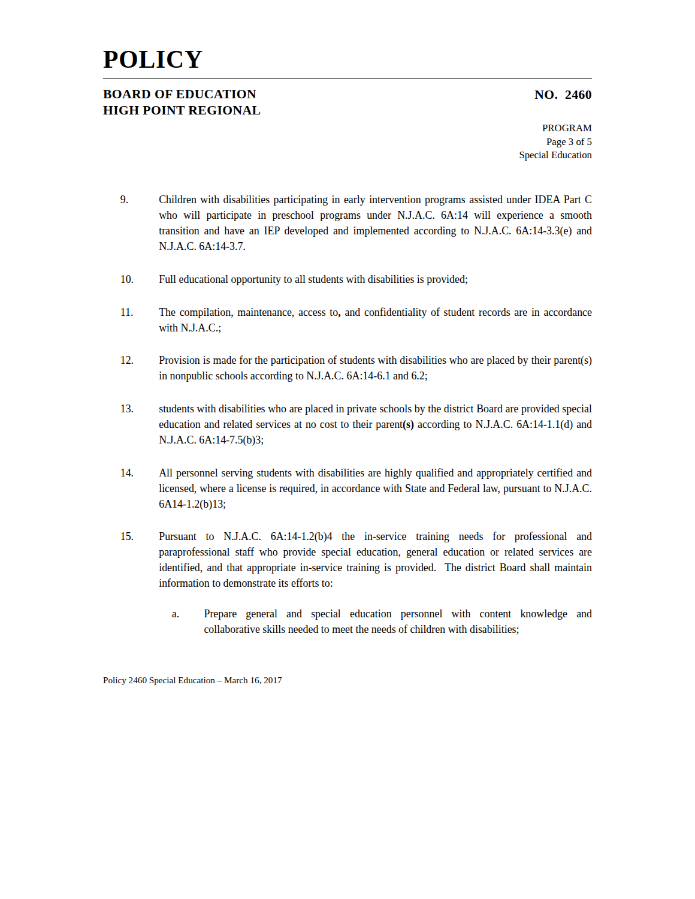POLICY
BOARD OF EDUCATION
HIGH POINT REGIONAL
NO. 2460
PROGRAM
Page 3 of 5
Special Education
Children with disabilities participating in early intervention programs assisted under IDEA Part C who will participate in preschool programs under N.J.A.C. 6A:14 will experience a smooth transition and have an IEP developed and implemented according to N.J.A.C. 6A:14-3.3(e) and N.J.A.C. 6A:14-3.7.
Full educational opportunity to all students with disabilities is provided;
The compilation, maintenance, access to, and confidentiality of student records are in accordance with N.J.A.C.;
Provision is made for the participation of students with disabilities who are placed by their parent(s) in nonpublic schools according to N.J.A.C. 6A:14-6.1 and 6.2;
students with disabilities who are placed in private schools by the district Board are provided special education and related services at no cost to their parent(s) according to N.J.A.C. 6A:14-1.1(d) and N.J.A.C. 6A:14-7.5(b)3;
All personnel serving students with disabilities are highly qualified and appropriately certified and licensed, where a license is required, in accordance with State and Federal law, pursuant to N.J.A.C. 6A14-1.2(b)13;
Pursuant to N.J.A.C. 6A:14-1.2(b)4 the in-service training needs for professional and paraprofessional staff who provide special education, general education or related services are identified, and that appropriate in-service training is provided. The district Board shall maintain information to demonstrate its efforts to:
Prepare general and special education personnel with content knowledge and collaborative skills needed to meet the needs of children with disabilities;
Policy 2460 Special Education – March 16, 2017